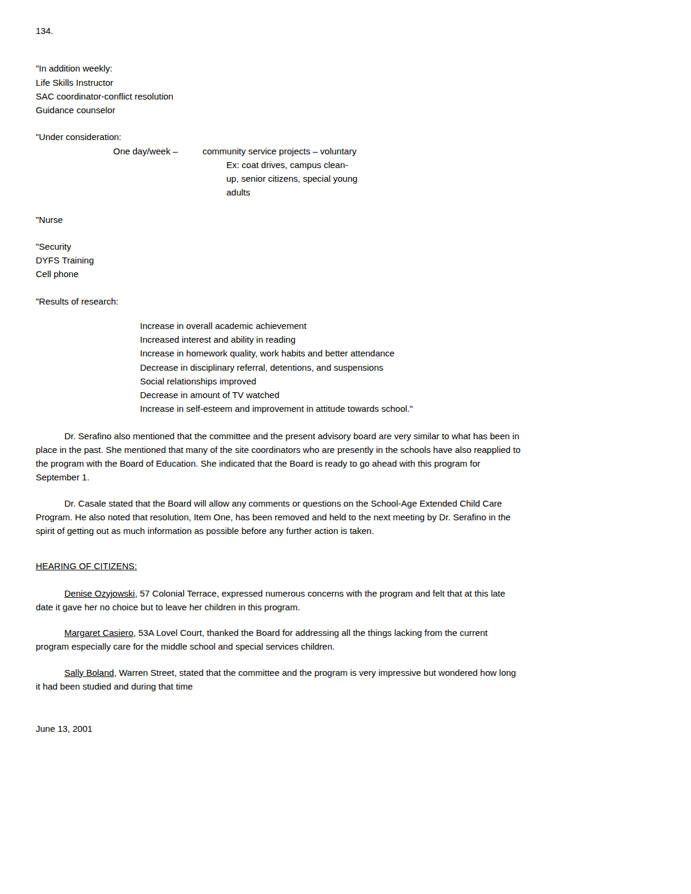134.
"In addition weekly:
Life Skills Instructor
SAC coordinator-conflict resolution
Guidance counselor
"Under consideration:
One day/week –
community service projects – voluntary
Ex: coat drives, campus clean-
up, senior citizens, special young
adults
"Nurse
"Security
DYFS Training
Cell phone
"Results of research:
Increase in overall academic achievement
Increased interest and ability in reading
Increase in homework quality, work habits and better attendance
Decrease in disciplinary referral, detentions, and suspensions
Social relationships improved
Decrease in amount of TV watched
Increase in self-esteem and improvement in attitude towards school."
Dr. Serafino also mentioned that the committee and the present advisory board are very similar to what has been in place in the past. She mentioned that many of the site coordinators who are presently in the schools have also reapplied to the program with the Board of Education. She indicated that the Board is ready to go ahead with this program for September 1.
Dr. Casale stated that the Board will allow any comments or questions on the School-Age Extended Child Care Program. He also noted that resolution, Item One, has been removed and held to the next meeting by Dr. Serafino in the spirit of getting out as much information as possible before any further action is taken.
HEARING OF CITIZENS:
Denise Ozyjowski, 57 Colonial Terrace, expressed numerous concerns with the program and felt that at this late date it gave her no choice but to leave her children in this program.
Margaret Casiero, 53A Lovel Court, thanked the Board for addressing all the things lacking from the current program especially care for the middle school and special services children.
Sally Boland, Warren Street, stated that the committee and the program is very impressive but wondered how long it had been studied and during that time
June 13, 2001